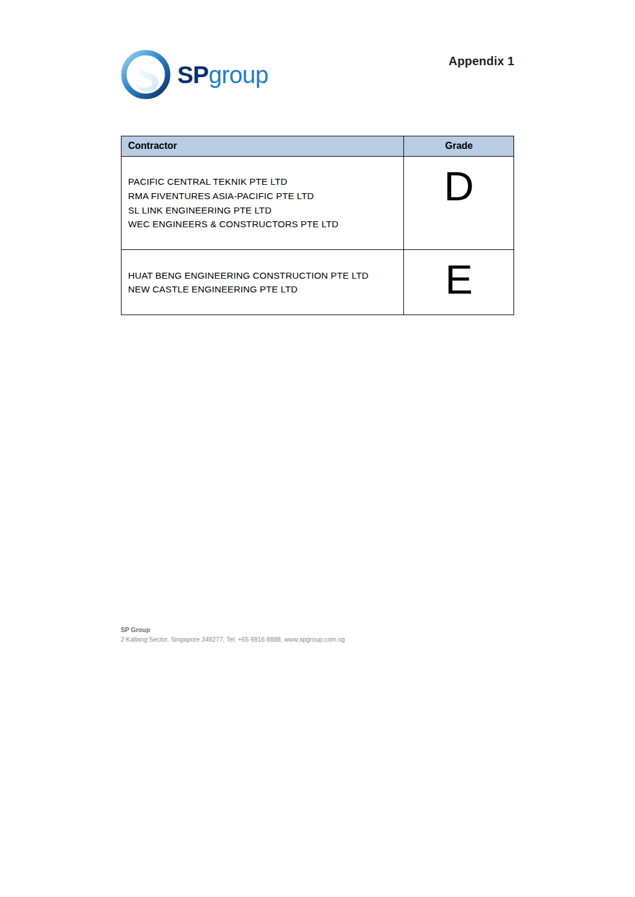Appendix 1
SP group
| Contractor | Grade |
| --- | --- |
| PACIFIC CENTRAL TEKNIK PTE LTD RMA FIVENTURES ASIA-PACIFIC PTE LTD SL LINK ENGINEERING PTE LTD WEC ENGINEERS & CONSTRUCTORS PTE LTD | D |
| HUAT BENG ENGINEERING CONSTRUCTION PTE LTD NEW CASTLE ENGINEERING PTE LTD | E |
SP Group
2 Kallang Sector, Singapore 349277, Tel: +65 6916 8888, www.spgroup.com.sg